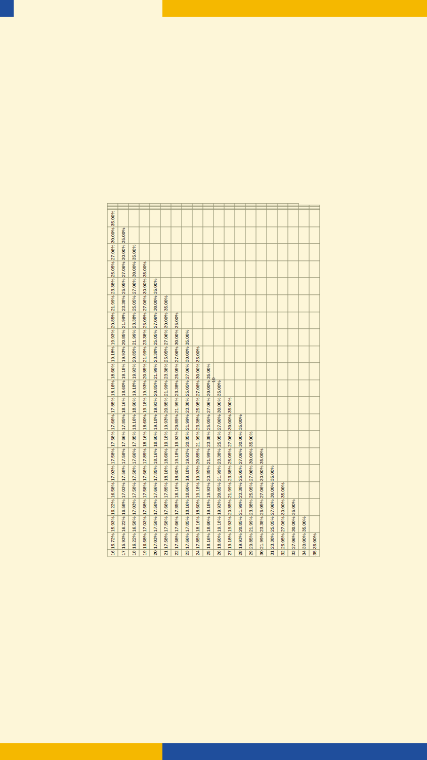| 16 | 15.72% | 15.93% | 16.22% | 16.58% | 17.03% | 17.58% | 17.58% | 17.66% | 17.85% | 18.16% | 18.60% | 19.18% | 19.93% | 20.85% | 21.99% | 23.38% | 25.05% | 27.06% | 30.00% | 35.00% | | | | |
| 17 | 15.93% | 16.22% | 16.58% | 17.03% | 17.58% | 17.58% | 17.66% | 17.85% | 18.16% | 18.60% | 19.18% | 19.93% | 20.85% | 21.99% | 23.38% | 25.05% | 27.06% | 30.00% | 35.00% | | | | | |
| 18 | 16.22% | 16.58% | 17.03% | 17.58% | 17.58% | 17.66% | 17.85% | 18.16% | 18.60% | 19.18% | 19.93% | 20.85% | 21.99% | 23.38% | 25.05% | 27.06% | 30.00% | 35.00% | | | | | | |
| 19 | 16.58% | 17.03% | 17.58% | 17.58% | 17.66% | 17.85% | 18.16% | 18.60% | 19.18% | 19.93% | 20.85% | 21.99% | 23.38% | 25.05% | 27.06% | 30.00% | 35.00% | | | | | | | |
| 20 | 17.03% | 17.58% | 17.58% | 17.66% | 17.85% | 18.16% | 18.60% | 19.18% | 19.93% | 20.85% | 21.99% | 23.38% | 25.05% | 27.06% | 30.00% | 35.00% | | | | | | | | |
| 21 | 17.58% | 17.58% | 17.66% | 17.85% | 18.16% | 18.60% | 19.18% | 19.93% | 20.85% | 21.99% | 23.38% | 25.05% | 27.06% | 30.00% | 35.00% | | | | | | | | | |
| 22 | 17.58% | 17.66% | 17.85% | 18.16% | 18.60% | 19.18% | 19.93% | 20.85% | 21.99% | 23.38% | 25.05% | 27.06% | 30.00% | 35.00% | | | | | | | | | | |
| 23 | 17.66% | 17.85% | 18.16% | 18.60% | 19.18% | 19.93% | 20.85% | 21.99% | 23.38% | 25.05% | 27.06% | 30.00% | 35.00% | | | | | | | | | | | |
| 24 | 17.85% | 18.16% | 18.60% | 19.18% | 19.93% | 20.85% | 21.99% | 23.38% | 25.05% | 27.06% | 30.00% | 35.00% | | | | | | | | | | | | |
| 25 | 18.16% | 18.60% | 19.18% | 19.93% | 20.85% | 21.99% | 23.38% | 25.05% | 27.06% | 30.00% | 35.00% | | | | | | | | | | | | | |
| 26 | 18.60% | 19.18% | 19.93% | 20.85% | 21.99% | 23.38% | 25.05% | 27.06% | 30.00% | 35.00% | | | | | | | | | | | | | | |
| 27 | 19.18% | 19.93% | 20.85% | 21.99% | 23.38% | 25.05% | 27.06% | 30.00% | 35.00% | | | | | | | | | | | | | | | |
| 28 | 19.93% | 20.85% | 21.99% | 23.38% | 25.05% | 27.06% | 30.00% | 35.00% | | | | | | | | | | | | | | | | |
| 29 | 20.85% | 21.99% | 23.38% | 25.05% | 27.06% | 30.00% | 35.00% | | | | | | | | | | | | | | | | | |
| 30 | 21.99% | 23.38% | 25.05% | 27.06% | 30.00% | 35.00% | | | | | | | | | | | | | | | | | | |
| 31 | 23.38% | 25.05% | 27.06% | 30.00% | 35.00% | | | | | | | | | | | | | | | | | | | |
| 32 | 25.05% | 27.06% | 30.00% | 35.00% | | | | | | | | | | | | | | | | | | | | |
| 33 | 27.06% | 30.00% | 35.00% | | | | | | | | | | | | | | | | | | | | | |
| 34 | 30.00% | 35.00% | | | | | | | | | | | | | | | | | | | | | |
| 35 | 35.00% | | | | | | | | | | | | | | | | | | | | | | |
10